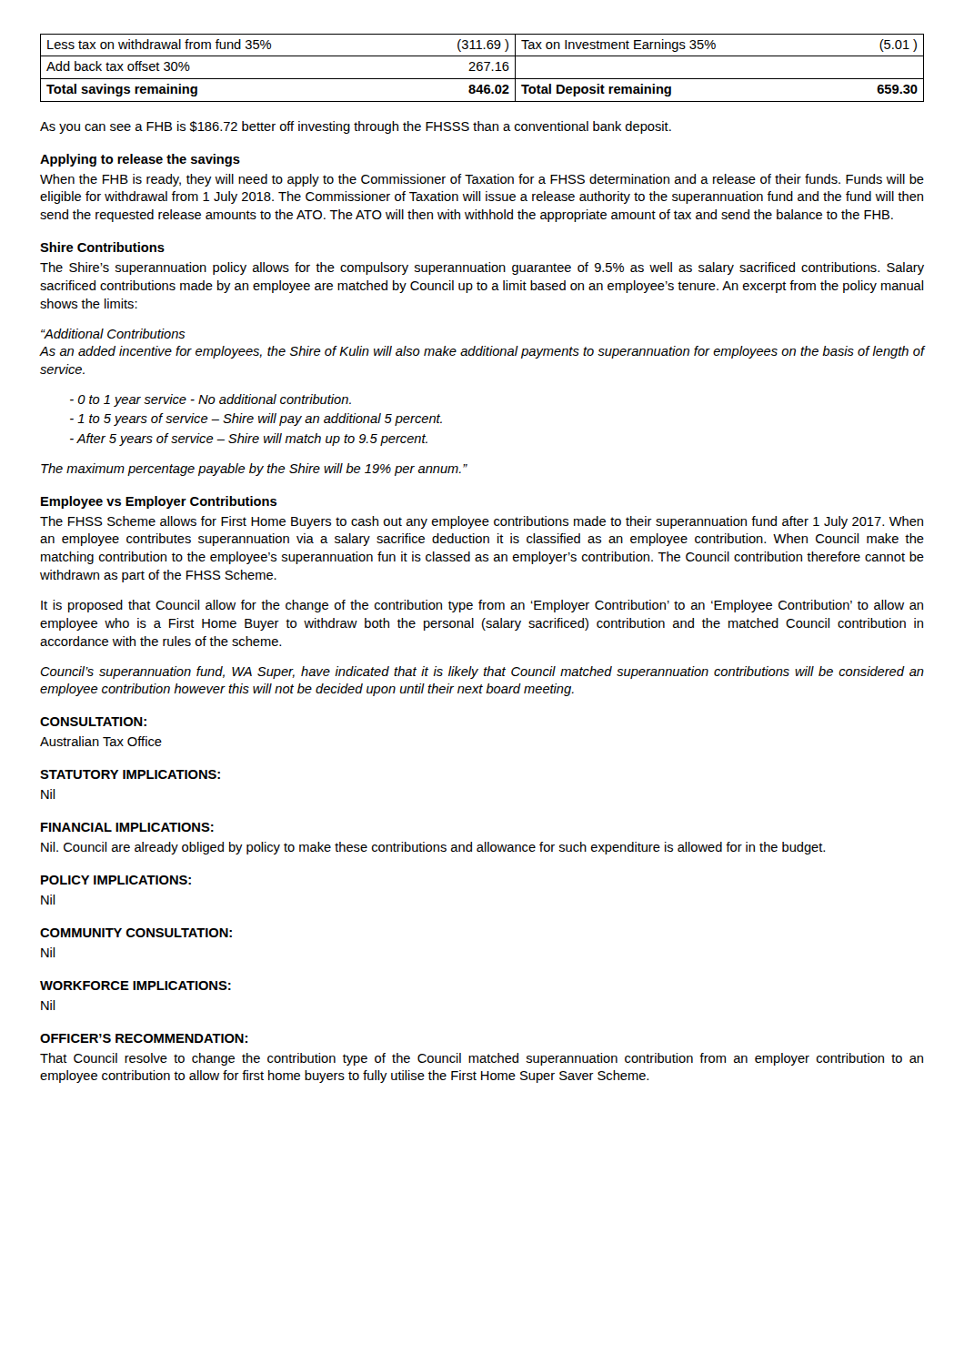| Less tax on withdrawal from fund 35% | (311.69 ) | Tax on Investment Earnings 35% | (5.01 ) |
| Add back tax offset 30% | 267.16 | | |
| Total savings remaining | 846.02 | Total Deposit remaining | 659.30 |
As you can see a FHB is $186.72 better off investing through the FHSSS than a conventional bank deposit.
Applying to release the savings
When the FHB is ready, they will need to apply to the Commissioner of Taxation for a FHSS determination and a release of their funds. Funds will be eligible for withdrawal from 1 July 2018. The Commissioner of Taxation will issue a release authority to the superannuation fund and the fund will then send the requested release amounts to the ATO. The ATO will then with withhold the appropriate amount of tax and send the balance to the FHB.
Shire Contributions
The Shire’s superannuation policy allows for the compulsory superannuation guarantee of 9.5% as well as salary sacrificed contributions. Salary sacrificed contributions made by an employee are matched by Council up to a limit based on an employee’s tenure. An excerpt from the policy manual shows the limits:
“Additional Contributions
As an added incentive for employees, the Shire of Kulin will also make additional payments to superannuation for employees on the basis of length of service.
0 to 1 year service - No additional contribution.
1 to 5 years of service – Shire will pay an additional 5 percent.
After 5 years of service – Shire will match up to 9.5 percent.
The maximum percentage payable by the Shire will be 19% per annum.”
Employee vs Employer Contributions
The FHSS Scheme allows for First Home Buyers to cash out any employee contributions made to their superannuation fund after 1 July 2017. When an employee contributes superannuation via a salary sacrifice deduction it is classified as an employee contribution. When Council make the matching contribution to the employee’s superannuation fun it is classed as an employer’s contribution. The Council contribution therefore cannot be withdrawn as part of the FHSS Scheme.
It is proposed that Council allow for the change of the contribution type from an ‘Employer Contribution’ to an ‘Employee Contribution’ to allow an employee who is a First Home Buyer to withdraw both the personal (salary sacrificed) contribution and the matched Council contribution in accordance with the rules of the scheme.
Council’s superannuation fund, WA Super, have indicated that it is likely that Council matched superannuation contributions will be considered an employee contribution however this will not be decided upon until their next board meeting.
CONSULTATION:
Australian Tax Office
STATUTORY IMPLICATIONS:
Nil
FINANCIAL IMPLICATIONS:
Nil. Council are already obliged by policy to make these contributions and allowance for such expenditure is allowed for in the budget.
POLICY IMPLICATIONS:
Nil
COMMUNITY CONSULTATION:
Nil
WORKFORCE IMPLICATIONS:
Nil
OFFICER’S RECOMMENDATION:
That Council resolve to change the contribution type of the Council matched superannuation contribution from an employer contribution to an employee contribution to allow for first home buyers to fully utilise the First Home Super Saver Scheme.